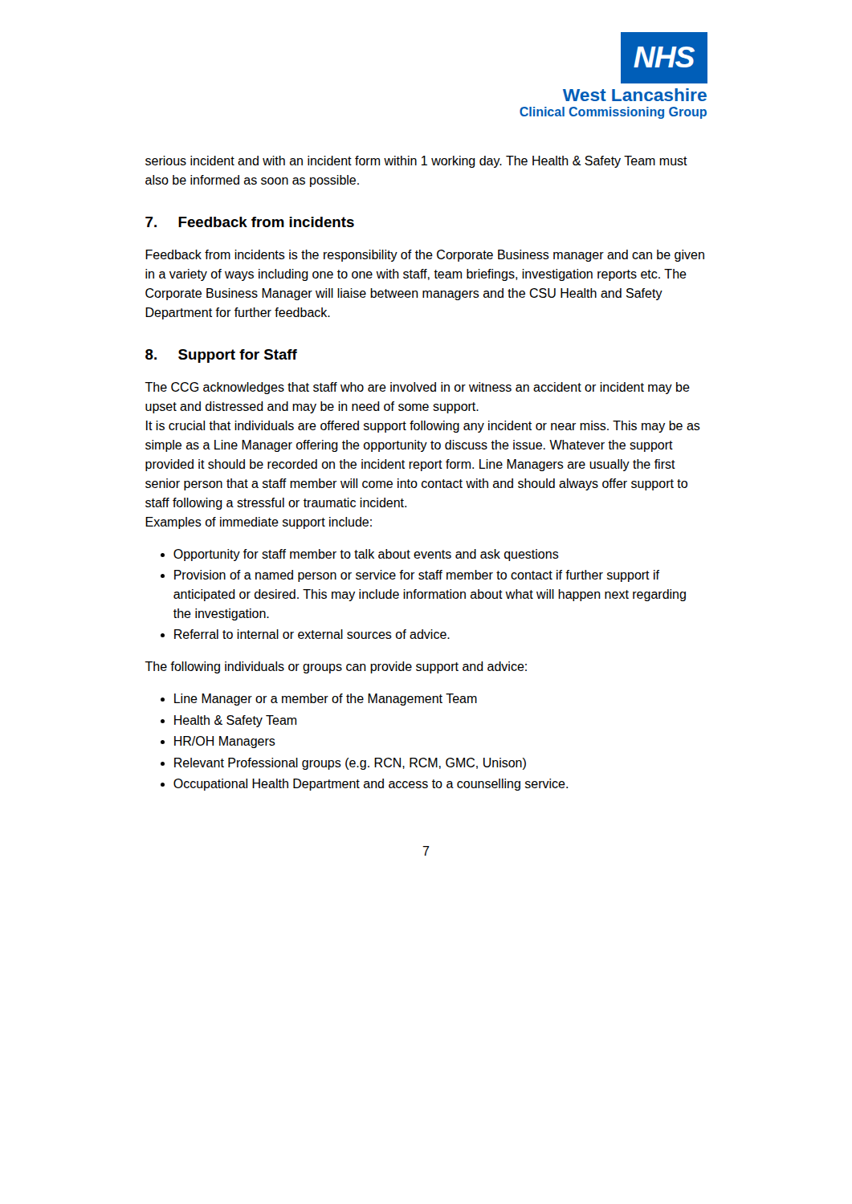NHS
West Lancashire
Clinical Commissioning Group
serious incident and with an incident form within 1 working day. The Health & Safety Team must also be informed as soon as possible.
7. Feedback from incidents
Feedback from incidents is the responsibility of the Corporate Business manager and can be given in a variety of ways including one to one with staff, team briefings, investigation reports etc. The Corporate Business Manager will liaise between managers and the CSU Health and Safety Department for further feedback.
8. Support for Staff
The CCG acknowledges that staff who are involved in or witness an accident or incident may be upset and distressed and may be in need of some support.
It is crucial that individuals are offered support following any incident or near miss. This may be as simple as a Line Manager offering the opportunity to discuss the issue. Whatever the support provided it should be recorded on the incident report form. Line Managers are usually the first senior person that a staff member will come into contact with and should always offer support to staff following a stressful or traumatic incident.
Examples of immediate support include:
Opportunity for staff member to talk about events and ask questions
Provision of a named person or service for staff member to contact if further support if anticipated or desired. This may include information about what will happen next regarding the investigation.
Referral to internal or external sources of advice.
The following individuals or groups can provide support and advice:
Line Manager or a member of the Management Team
Health & Safety Team
HR/OH Managers
Relevant Professional groups (e.g. RCN, RCM, GMC, Unison)
Occupational Health Department and access to a counselling service.
7